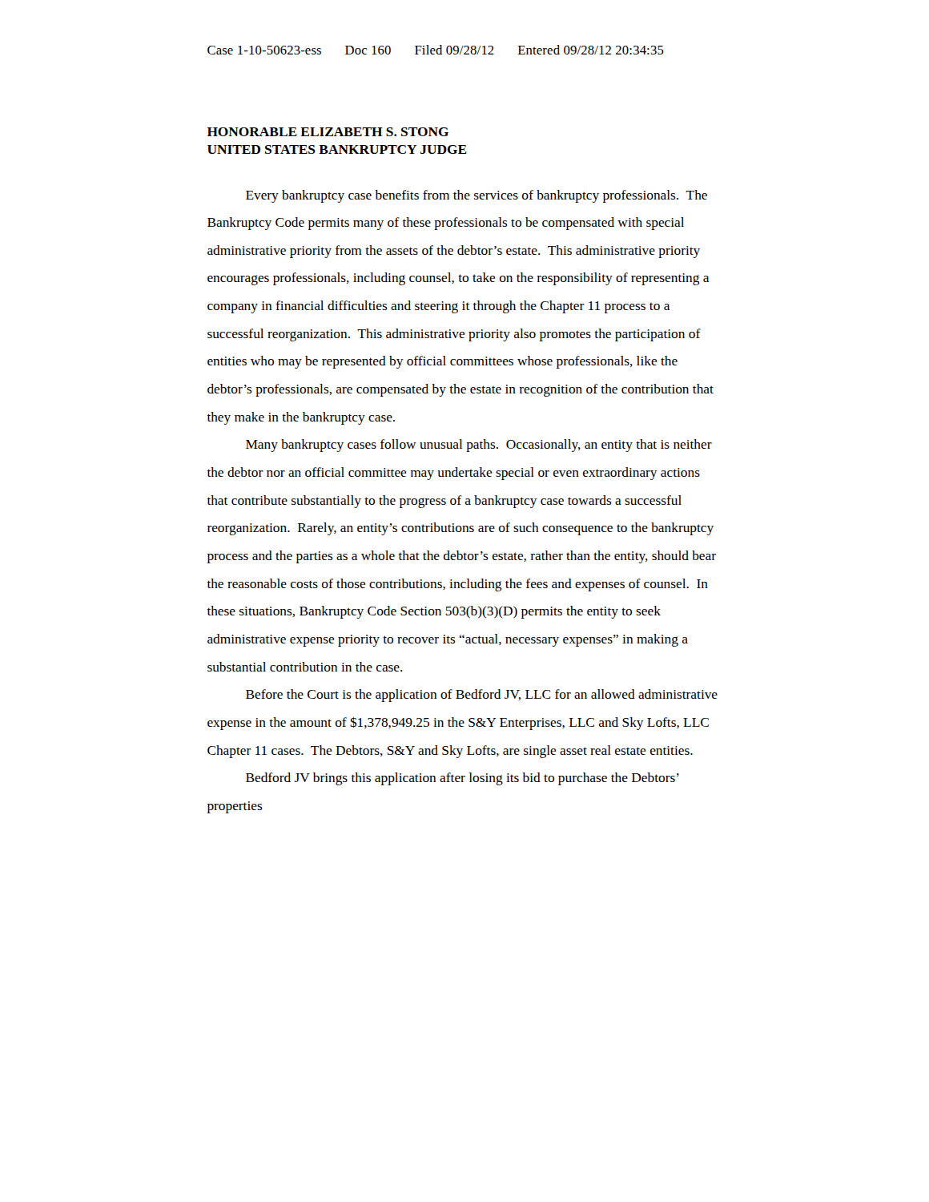Case 1-10-50623-ess Doc 160 Filed 09/28/12 Entered 09/28/12 20:34:35
HONORABLE ELIZABETH S. STONG
UNITED STATES BANKRUPTCY JUDGE
Every bankruptcy case benefits from the services of bankruptcy professionals. The Bankruptcy Code permits many of these professionals to be compensated with special administrative priority from the assets of the debtor’s estate. This administrative priority encourages professionals, including counsel, to take on the responsibility of representing a company in financial difficulties and steering it through the Chapter 11 process to a successful reorganization. This administrative priority also promotes the participation of entities who may be represented by official committees whose professionals, like the debtor’s professionals, are compensated by the estate in recognition of the contribution that they make in the bankruptcy case.
Many bankruptcy cases follow unusual paths. Occasionally, an entity that is neither the debtor nor an official committee may undertake special or even extraordinary actions that contribute substantially to the progress of a bankruptcy case towards a successful reorganization. Rarely, an entity’s contributions are of such consequence to the bankruptcy process and the parties as a whole that the debtor’s estate, rather than the entity, should bear the reasonable costs of those contributions, including the fees and expenses of counsel. In these situations, Bankruptcy Code Section 503(b)(3)(D) permits the entity to seek administrative expense priority to recover its “actual, necessary expenses” in making a substantial contribution in the case.
Before the Court is the application of Bedford JV, LLC for an allowed administrative expense in the amount of $1,378,949.25 in the S&Y Enterprises, LLC and Sky Lofts, LLC Chapter 11 cases. The Debtors, S&Y and Sky Lofts, are single asset real estate entities.
Bedford JV brings this application after losing its bid to purchase the Debtors’ properties